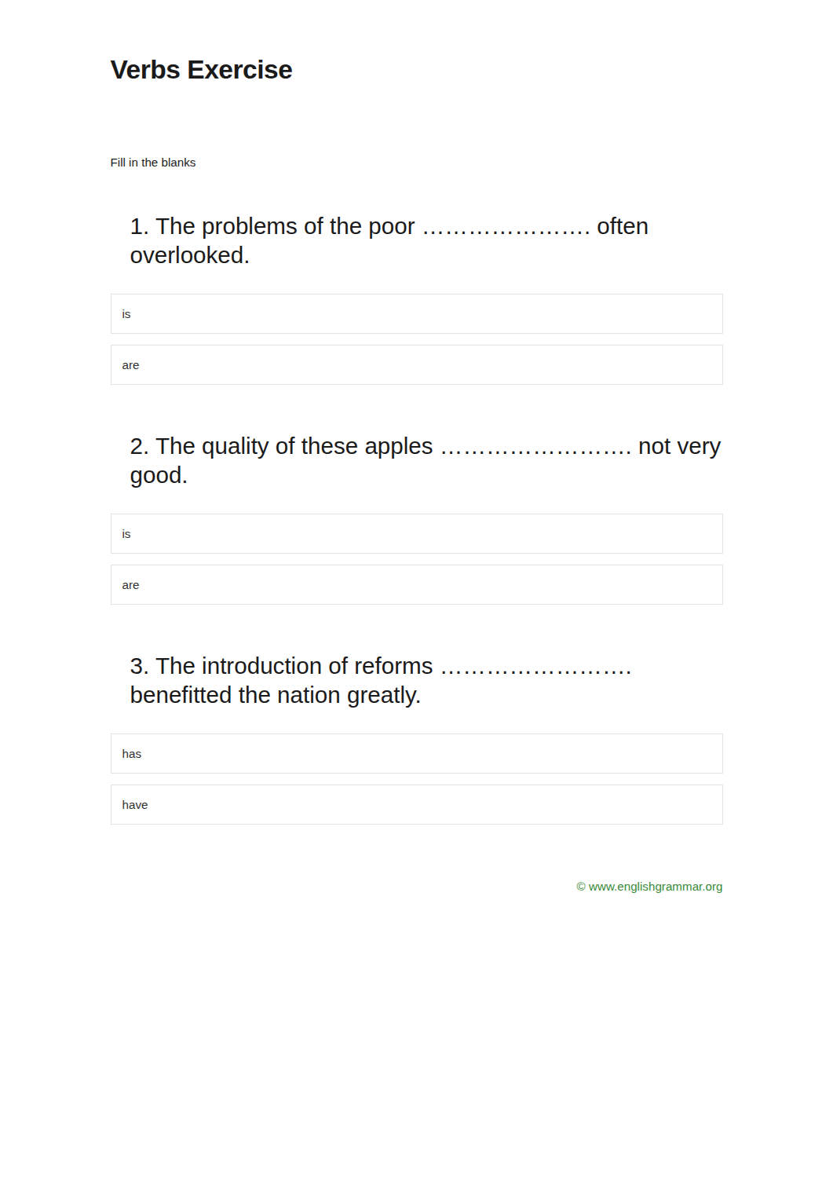Verbs Exercise
Fill in the blanks
The problems of the poor …………………. often overlooked.
is
are
The quality of these apples ……………………. not very good.
is
are
The introduction of reforms ……………………. benefitted the nation greatly.
has
have
© www.englishgrammar.org